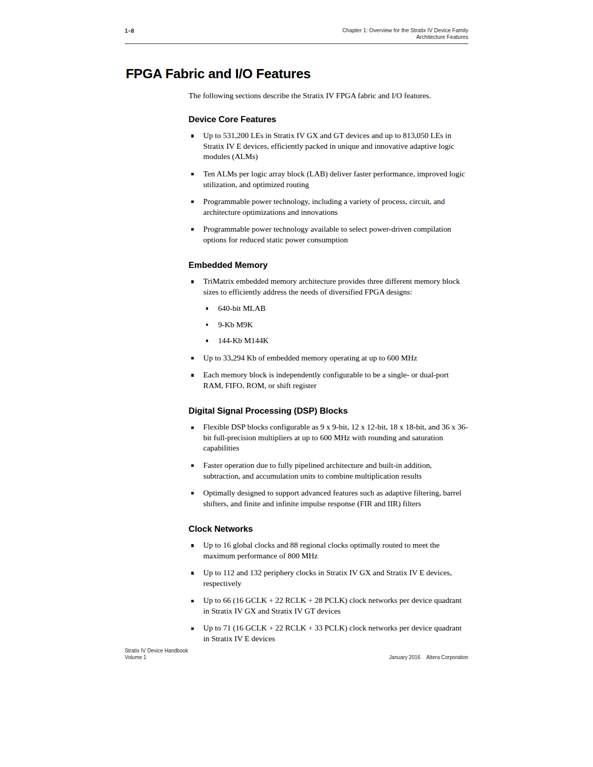1–8
Chapter 1: Overview for the Stratix IV Device Family Architecture Features
FPGA Fabric and I/O Features
The following sections describe the Stratix IV FPGA fabric and I/O features.
Device Core Features
Up to 531,200 LEs in Stratix IV GX and GT devices and up to 813,050 LEs in Stratix IV E devices, efficiently packed in unique and innovative adaptive logic modules (ALMs)
Ten ALMs per logic array block (LAB) deliver faster performance, improved logic utilization, and optimized routing
Programmable power technology, including a variety of process, circuit, and architecture optimizations and innovations
Programmable power technology available to select power-driven compilation options for reduced static power consumption
Embedded Memory
TriMatrix embedded memory architecture provides three different memory block sizes to efficiently address the needs of diversified FPGA designs:
640-bit MLAB
9-Kb M9K
144-Kb M144K
Up to 33,294 Kb of embedded memory operating at up to 600 MHz
Each memory block is independently configurable to be a single- or dual-port RAM, FIFO, ROM, or shift register
Digital Signal Processing (DSP) Blocks
Flexible DSP blocks configurable as 9 x 9-bit, 12 x 12-bit, 18 x 18-bit, and 36 x 36-bit full-precision multipliers at up to 600 MHz with rounding and saturation capabilities
Faster operation due to fully pipelined architecture and built-in addition, subtraction, and accumulation units to combine multiplication results
Optimally designed to support advanced features such as adaptive filtering, barrel shifters, and finite and infinite impulse response (FIR and IIR) filters
Clock Networks
Up to 16 global clocks and 88 regional clocks optimally routed to meet the maximum performance of 800 MHz
Up to 112 and 132 periphery clocks in Stratix IV GX and Stratix IV E devices, respectively
Up to 66 (16 GCLK + 22 RCLK + 28 PCLK) clock networks per device quadrant in Stratix IV GX and Stratix IV GT devices
Up to 71 (16 GCLK + 22 RCLK + 33 PCLK) clock networks per device quadrant in Stratix IV E devices
Stratix IV Device Handbook
Volume 1
January 2016 Altera Corporation